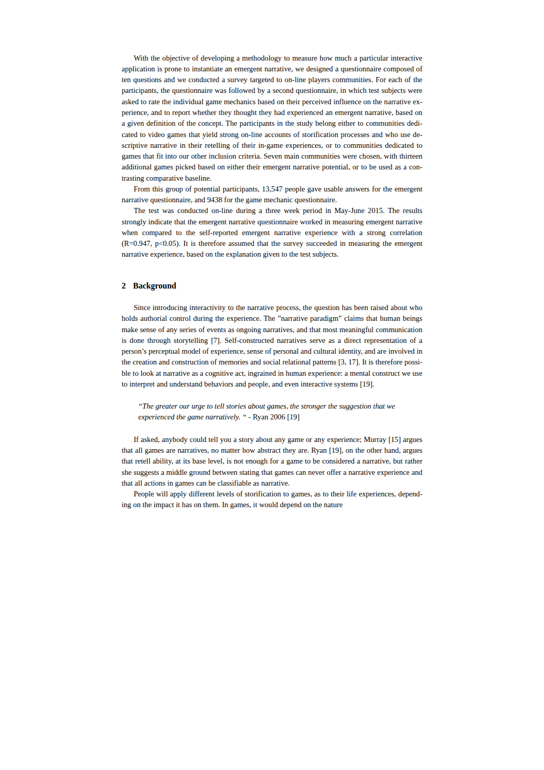With the objective of developing a methodology to measure how much a particular interactive application is prone to instantiate an emergent narrative, we designed a questionnaire composed of ten questions and we conducted a survey targeted to on-line players communities. For each of the participants, the questionnaire was followed by a second questionnaire, in which test subjects were asked to rate the individual game mechanics based on their perceived influence on the narrative experience, and to report whether they thought they had experienced an emergent narrative, based on a given definition of the concept. The participants in the study belong either to communities dedicated to video games that yield strong on-line accounts of storification processes and who use descriptive narrative in their retelling of their in-game experiences, or to communities dedicated to games that fit into our other inclusion criteria. Seven main communities were chosen, with thirteen additional games picked based on either their emergent narrative potential, or to be used as a contrasting comparative baseline.
From this group of potential participants, 13,547 people gave usable answers for the emergent narrative questionnaire, and 9438 for the game mechanic questionnaire.
The test was conducted on-line during a three week period in May-June 2015. The results strongly indicate that the emergent narrative questionnaire worked in measuring emergent narrative when compared to the self-reported emergent narrative experience with a strong correlation (R=0.947, p<0.05). It is therefore assumed that the survey succeeded in measuring the emergent narrative experience, based on the explanation given to the test subjects.
2 Background
Since introducing interactivity to the narrative process, the question has been raised about who holds authorial control during the experience. The ”narrative paradigm” claims that human beings make sense of any series of events as ongoing narratives, and that most meaningful communication is done through storytelling [7]. Self-constructed narratives serve as a direct representation of a person’s perceptual model of experience, sense of personal and cultural identity, and are involved in the creation and construction of memories and social relational patterns [3, 17]. It is therefore possible to look at narrative as a cognitive act, ingrained in human experience: a mental construct we use to interpret and understand behaviors and people, and even interactive systems [19].
“The greater our urge to tell stories about games, the stronger the suggestion that we experienced the game narratively. “ - Ryan 2006 [19]
If asked, anybody could tell you a story about any game or any experience; Murray [15] argues that all games are narratives, no matter how abstract they are. Ryan [19], on the other hand, argues that retell ability, at its base level, is not enough for a game to be considered a narrative, but rather she suggests a middle ground between stating that games can never offer a narrative experience and that all actions in games can be classifiable as narrative.
People will apply different levels of storification to games, as to their life experiences, depending on the impact it has on them. In games, it would depend on the nature